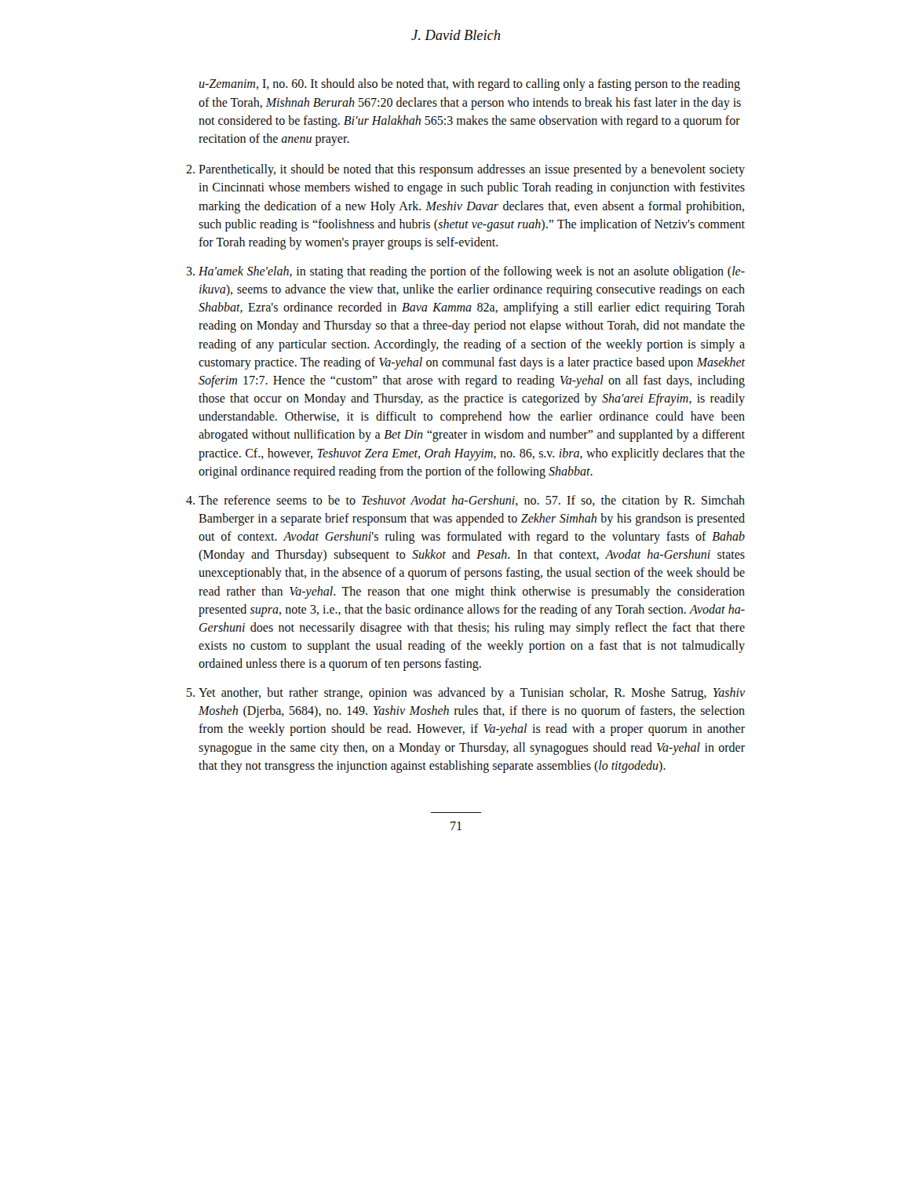J. David Bleich
u-Zemanim, I, no. 60. It should also be noted that, with regard to calling only a fasting person to the reading of the Torah, Mishnah Berurah 567:20 declares that a person who intends to break his fast later in the day is not considered to be fasting. Bi'ur Halakhah 565:3 makes the same observation with regard to a quorum for recitation of the anenu prayer.
Parenthetically, it should be noted that this responsum addresses an issue presented by a benevolent society in Cincinnati whose members wished to engage in such public Torah reading in conjunction with festivites marking the dedication of a new Holy Ark. Meshiv Davar declares that, even absent a formal prohibition, such public reading is “foolishness and hubris (shetut ve-gasut ruah).” The implication of Netziv's comment for Torah reading by women's prayer groups is self-evident.
Ha'amek She'elah, in stating that reading the portion of the following week is not an asolute obligation (le-ikuva), seems to advance the view that, unlike the earlier ordinance requiring consecutive readings on each Shabbat, Ezra's ordinance recorded in Bava Kamma 82a, amplifying a still earlier edict requiring Torah reading on Monday and Thursday so that a three-day period not elapse without Torah, did not mandate the reading of any particular section. Accordingly, the reading of a section of the weekly portion is simply a customary practice. The reading of Va-yehal on communal fast days is a later practice based upon Masekhet Soferim 17:7. Hence the “custom” that arose with regard to reading Va-yehal on all fast days, including those that occur on Monday and Thursday, as the practice is categorized by Sha'arei Efrayim, is readily understandable. Otherwise, it is difficult to comprehend how the earlier ordinance could have been abrogated without nullification by a Bet Din “greater in wisdom and number” and supplanted by a different practice. Cf., however, Teshuvot Zera Emet, Orah Hayyim, no. 86, s.v. ibra, who explicitly declares that the original ordinance required reading from the portion of the following Shabbat.
The reference seems to be to Teshuvot Avodat ha-Gershuni, no. 57. If so, the citation by R. Simchah Bamberger in a separate brief responsum that was appended to Zekher Simhah by his grandson is presented out of context. Avodat Gershuni's ruling was formulated with regard to the voluntary fasts of Bahab (Monday and Thursday) subsequent to Sukkot and Pesah. In that context, Avodat ha-Gershuni states unexceptionably that, in the absence of a quorum of persons fasting, the usual section of the week should be read rather than Va-yehal. The reason that one might think otherwise is presumably the consideration presented supra, note 3, i.e., that the basic ordinance allows for the reading of any Torah section. Avodat ha-Gershuni does not necessarily disagree with that thesis; his ruling may simply reflect the fact that there exists no custom to supplant the usual reading of the weekly portion on a fast that is not talmudically ordained unless there is a quorum of ten persons fasting.
Yet another, but rather strange, opinion was advanced by a Tunisian scholar, R. Moshe Satrug, Yashiv Mosheh (Djerba, 5684), no. 149. Yashiv Mosheh rules that, if there is no quorum of fasters, the selection from the weekly portion should be read. However, if Va-yehal is read with a proper quorum in another synagogue in the same city then, on a Monday or Thursday, all synagogues should read Va-yehal in order that they not transgress the injunction against establishing separate assemblies (lo titgodedu).
71